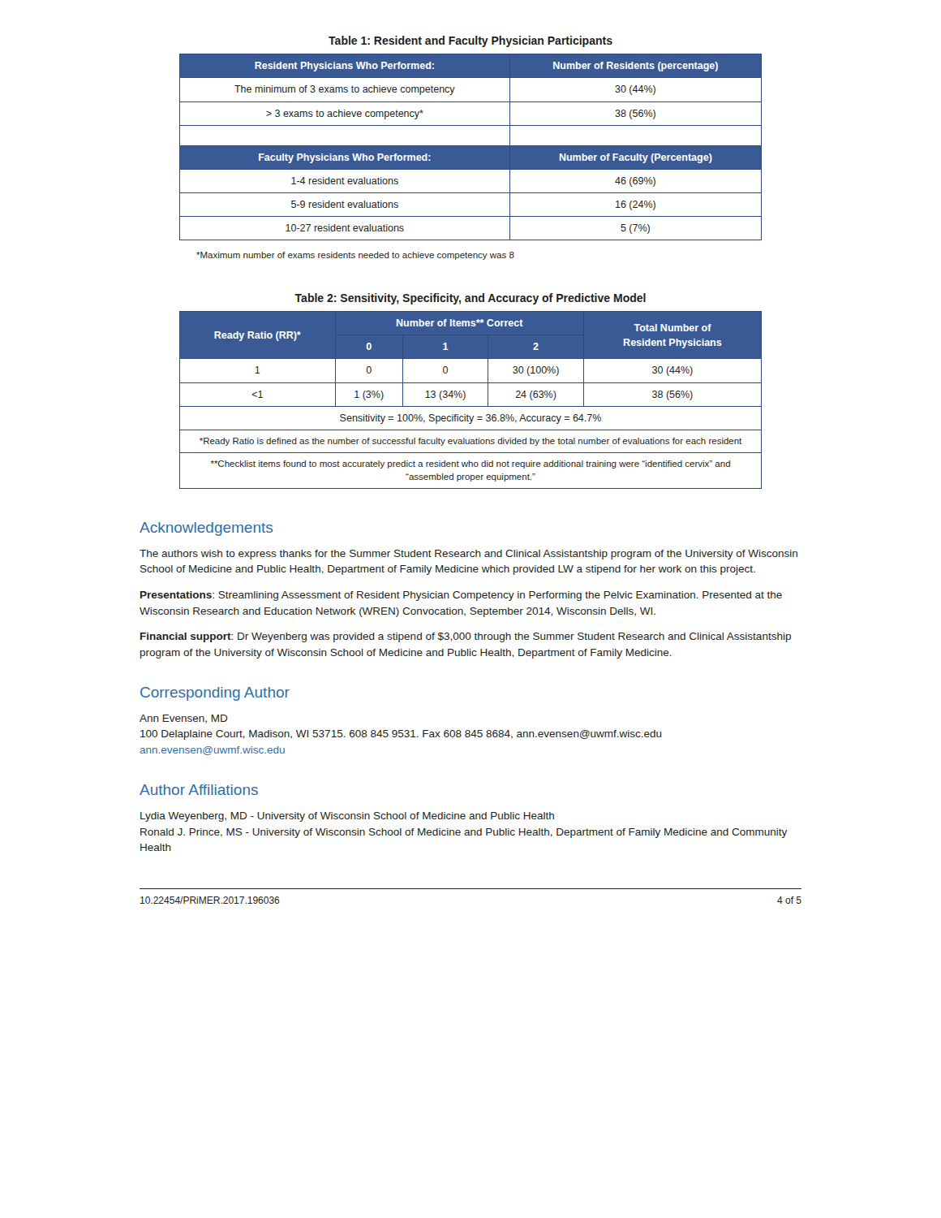Table 1: Resident and Faculty Physician Participants
| Resident Physicians Who Performed: | Number of Residents (percentage) |
| --- | --- |
| The minimum of 3 exams to achieve competency | 30 (44%) |
| > 3 exams to achieve competency* | 38 (56%) |
| Faculty Physicians Who Performed: | Number of Faculty (Percentage) |
| 1-4 resident evaluations | 46 (69%) |
| 5-9 resident evaluations | 16 (24%) |
| 10-27 resident evaluations | 5 (7%) |
*Maximum number of exams residents needed to achieve competency was 8
Table 2: Sensitivity, Specificity, and Accuracy of Predictive Model
| Ready Ratio (RR)* | Number of Items** Correct | Total Number of Resident Physicians |
| --- | --- | --- |
| 0 | 1 | 2 |
| 1 | 0 | 0 | 30 (100%) | 30 (44%) |
| <1 | 1 (3%) | 13 (34%) | 24 (63%) | 38 (56%) |
| Sensitivity = 100%, Specificity = 36.8%, Accuracy = 64.7% |
| *Ready Ratio is defined as the number of successful faculty evaluations divided by the total number of evaluations for each resident |
| **Checklist items found to most accurately predict a resident who did not require additional training were “identified cervix” and “assembled proper equipment.” |
Acknowledgements
The authors wish to express thanks for the Summer Student Research and Clinical Assistantship program of the University of Wisconsin School of Medicine and Public Health, Department of Family Medicine which provided LW a stipend for her work on this project.
Presentations: Streamlining Assessment of Resident Physician Competency in Performing the Pelvic Examination. Presented at the Wisconsin Research and Education Network (WREN) Convocation, September 2014, Wisconsin Dells, WI.
Financial support: Dr Weyenberg was provided a stipend of $3,000 through the Summer Student Research and Clinical Assistantship program of the University of Wisconsin School of Medicine and Public Health, Department of Family Medicine.
Corresponding Author
Ann Evensen, MD
100 Delaplaine Court, Madison, WI 53715. 608 845 9531. Fax 608 845 8684, ann.evensen@uwmf.wisc.edu
ann.evensen@uwmf.wisc.edu
Author Affiliations
Lydia Weyenberg, MD - University of Wisconsin School of Medicine and Public Health
Ronald J. Prince, MS - University of Wisconsin School of Medicine and Public Health, Department of Family Medicine and Community Health
10.22454/PRiMER.2017.196036 4 of 5